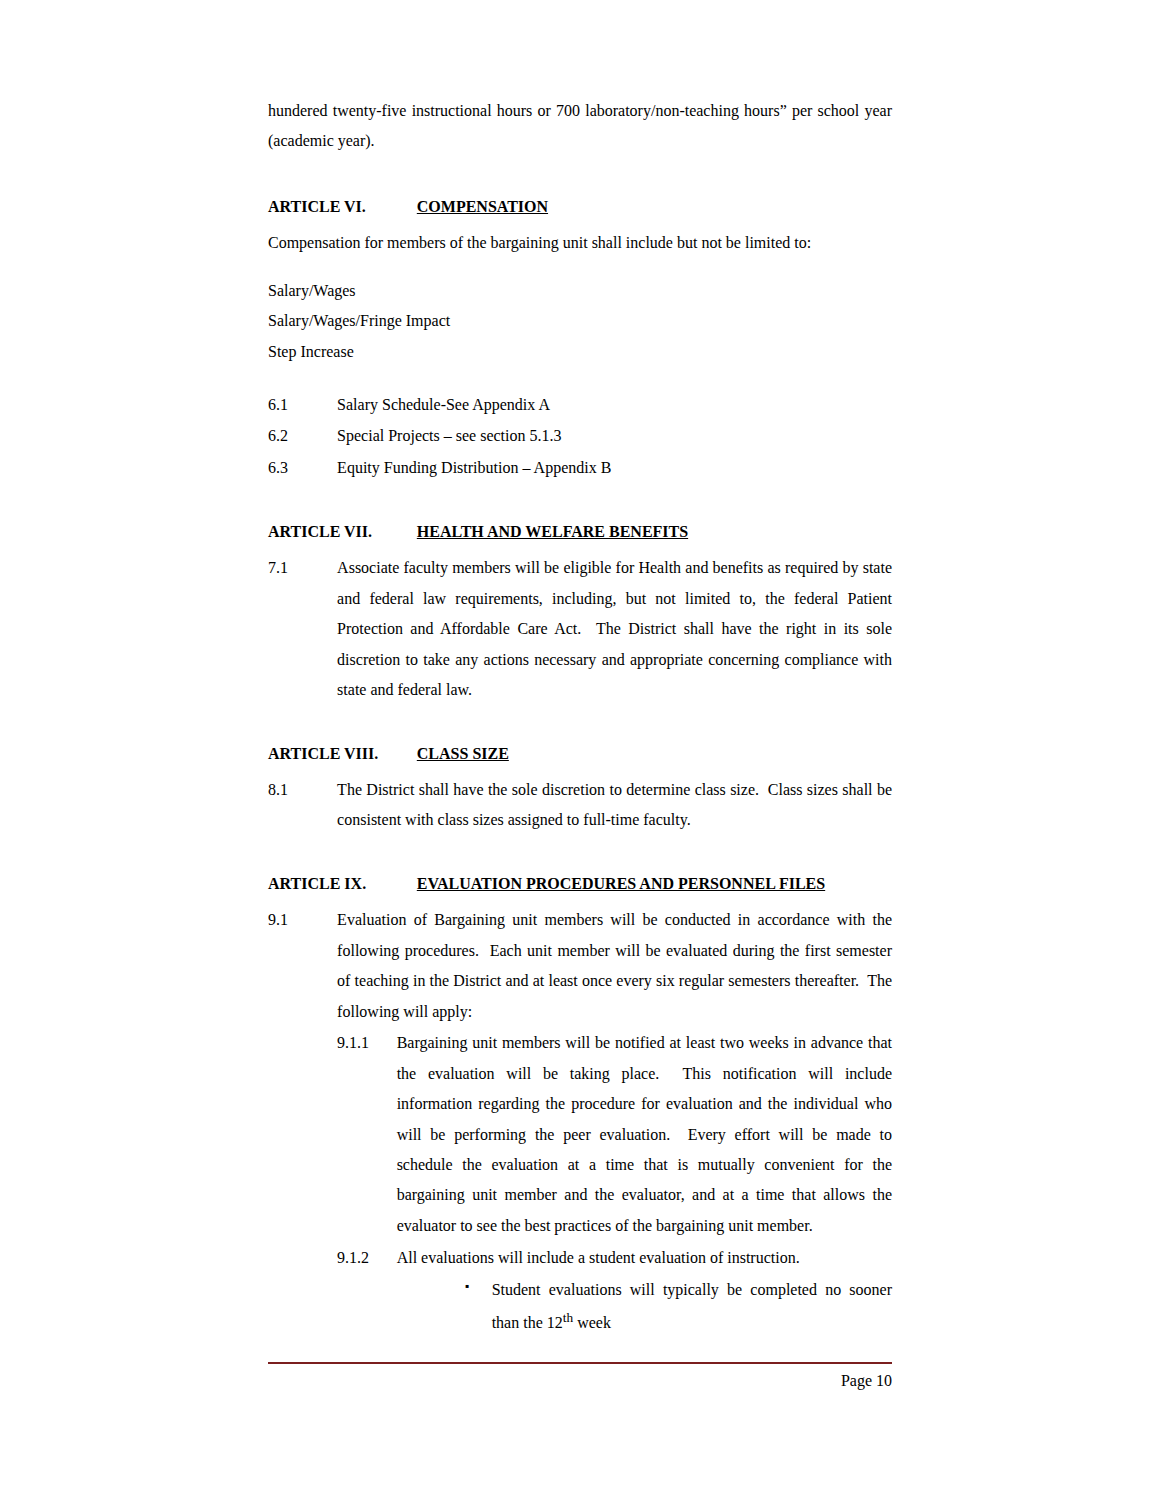hundered twenty-five instructional hours or 700 laboratory/non-teaching hours” per school year (academic year).
ARTICLE VI. COMPENSATION
Compensation for members of the bargaining unit shall include but not be limited to:
Salary/Wages
Salary/Wages/Fringe Impact
Step Increase
6.1
Salary Schedule-See Appendix A
6.2
Special Projects – see section 5.1.3
6.3
Equity Funding Distribution – Appendix B
ARTICLE VII. HEALTH AND WELFARE BENEFITS
7.1
Associate faculty members will be eligible for Health and benefits as required by state and federal law requirements, including, but not limited to, the federal Patient Protection and Affordable Care Act. The District shall have the right in its sole discretion to take any actions necessary and appropriate concerning compliance with state and federal law.
ARTICLE VIII. CLASS SIZE
8.1
The District shall have the sole discretion to determine class size. Class sizes shall be consistent with class sizes assigned to full-time faculty.
ARTICLE IX. EVALUATION PROCEDURES AND PERSONNEL FILES
9.1
Evaluation of Bargaining unit members will be conducted in accordance with the following procedures. Each unit member will be evaluated during the first semester of teaching in the District and at least once every six regular semesters thereafter. The following will apply:
9.1.1
Bargaining unit members will be notified at least two weeks in advance that the evaluation will be taking place. This notification will include information regarding the procedure for evaluation and the individual who will be performing the peer evaluation. Every effort will be made to schedule the evaluation at a time that is mutually convenient for the bargaining unit member and the evaluator, and at a time that allows the evaluator to see the best practices of the bargaining unit member.
9.1.2
All evaluations will include a student evaluation of instruction.
▪
Student evaluations will typically be completed no sooner than the 12th week
Page 10